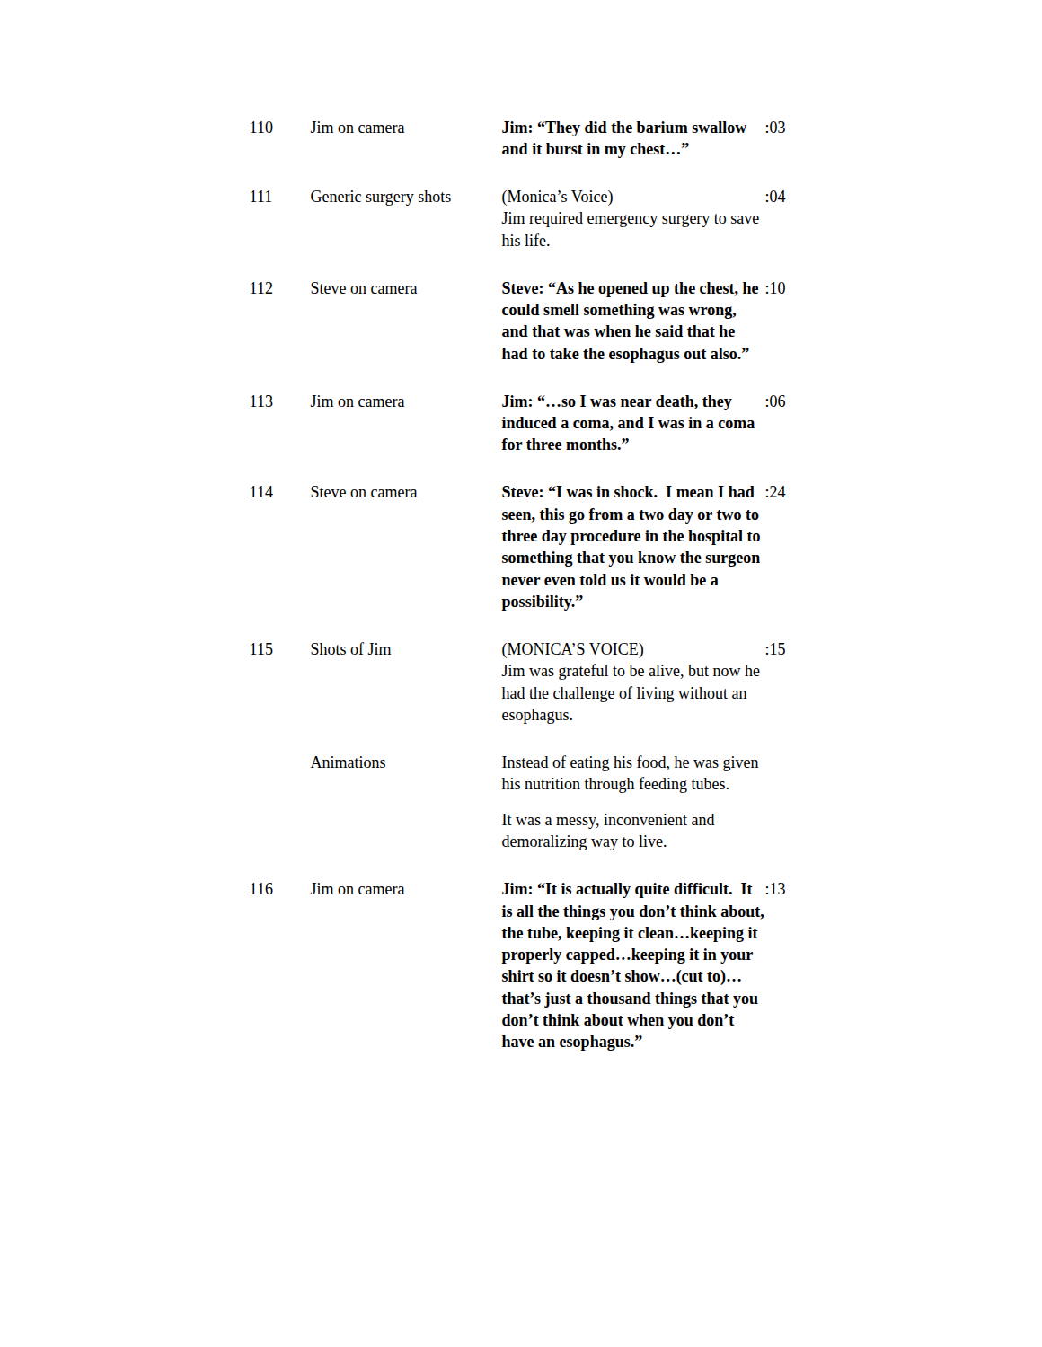| 110 | Jim on camera | Jim: “They did the barium swallow and it burst in my chest…” | :03 |
| 111 | Generic surgery shots | (Monica’s Voice) Jim required emergency surgery to save his life. | :04 |
| 112 | Steve on camera | Steve: “As he opened up the chest, he could smell something was wrong, and that was when he said that he had to take the esophagus out also.” | :10 |
| 113 | Jim on camera | Jim: “…so I was near death, they induced a coma, and I was in a coma for three months.” | :06 |
| 114 | Steve on camera | Steve: “I was in shock. I mean I had seen, this go from a two day or two to three day procedure in the hospital to something that you know the surgeon never even told us it would be a possibility.” | :24 |
| 115 | Shots of Jim | (MONICA’S VOICE) Jim was grateful to be alive, but now he had the challenge of living without an esophagus. | :15 |
| | Animations | Instead of eating his food, he was given his nutrition through feeding tubes. It was a messy, inconvenient and demoralizing way to live. | |
| 116 | Jim on camera | Jim: “It is actually quite difficult. It is all the things you don’t think about, the tube, keeping it clean…keeping it properly capped…keeping it in your shirt so it doesn’t show…(cut to)…that’s just a thousand things that you don’t think about when you don’t have an esophagus.” | :13 |